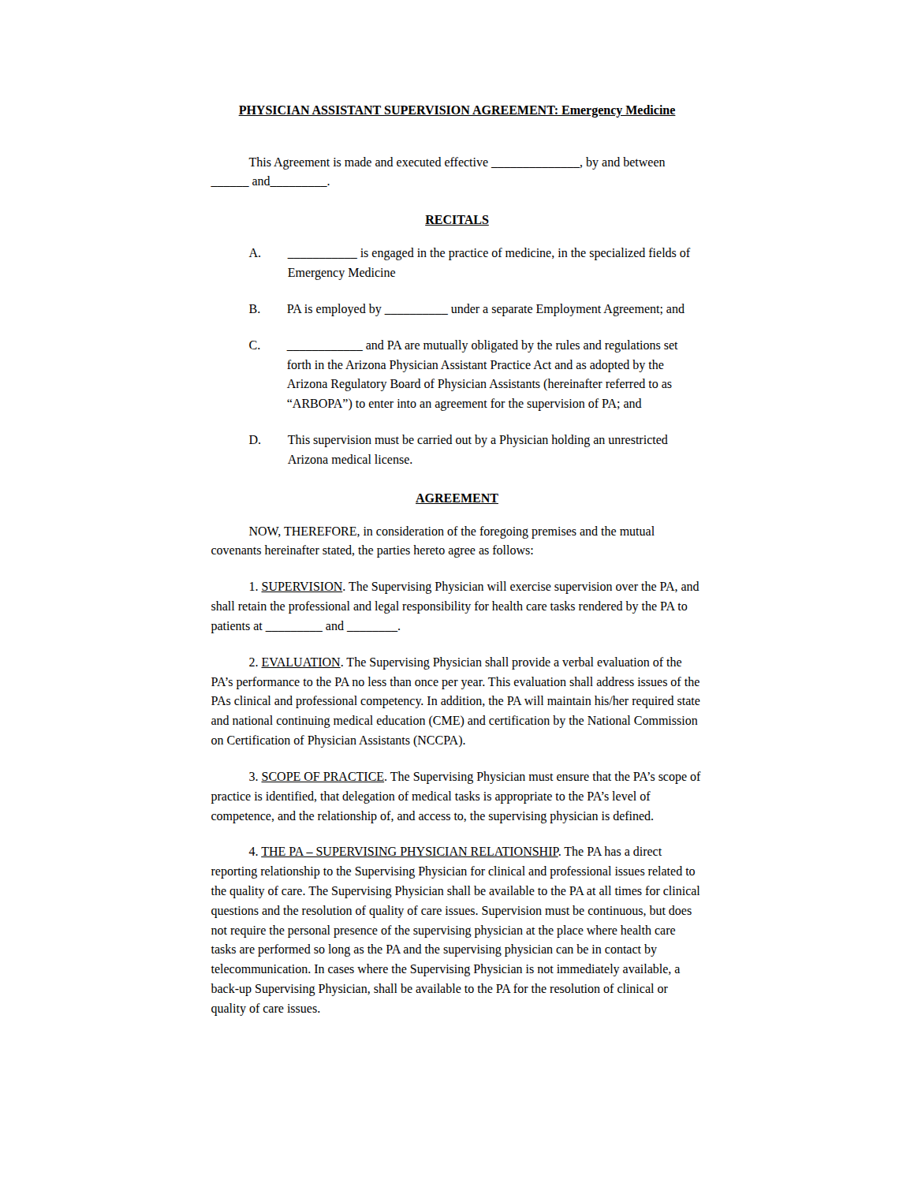PHYSICIAN ASSISTANT SUPERVISION AGREEMENT: Emergency Medicine
This Agreement is made and executed effective ______________, by and between ______ and_________.
RECITALS
A.
___________ is engaged in the practice of medicine, in the specialized fields of Emergency Medicine
B.
PA is employed by __________ under a separate Employment Agreement; and
C.
____________ and PA are mutually obligated by the rules and regulations set forth in the Arizona Physician Assistant Practice Act and as adopted by the Arizona Regulatory Board of Physician Assistants (hereinafter referred to as “ARBOPA”) to enter into an agreement for the supervision of PA; and
D.
This supervision must be carried out by a Physician holding an unrestricted Arizona medical license.
AGREEMENT
NOW, THEREFORE, in consideration of the foregoing premises and the mutual covenants hereinafter stated, the parties hereto agree as follows:
1. SUPERVISION. The Supervising Physician will exercise supervision over the PA, and shall retain the professional and legal responsibility for health care tasks rendered by the PA to patients at _________ and ________.
2. EVALUATION. The Supervising Physician shall provide a verbal evaluation of the PA’s performance to the PA no less than once per year. This evaluation shall address issues of the PAs clinical and professional competency. In addition, the PA will maintain his/her required state and national continuing medical education (CME) and certification by the National Commission on Certification of Physician Assistants (NCCPA).
3. SCOPE OF PRACTICE. The Supervising Physician must ensure that the PA’s scope of practice is identified, that delegation of medical tasks is appropriate to the PA’s level of competence, and the relationship of, and access to, the supervising physician is defined.
4. THE PA – SUPERVISING PHYSICIAN RELATIONSHIP. The PA has a direct reporting relationship to the Supervising Physician for clinical and professional issues related to the quality of care. The Supervising Physician shall be available to the PA at all times for clinical questions and the resolution of quality of care issues. Supervision must be continuous, but does not require the personal presence of the supervising physician at the place where health care tasks are performed so long as the PA and the supervising physician can be in contact by telecommunication. In cases where the Supervising Physician is not immediately available, a back-up Supervising Physician, shall be available to the PA for the resolution of clinical or quality of care issues.